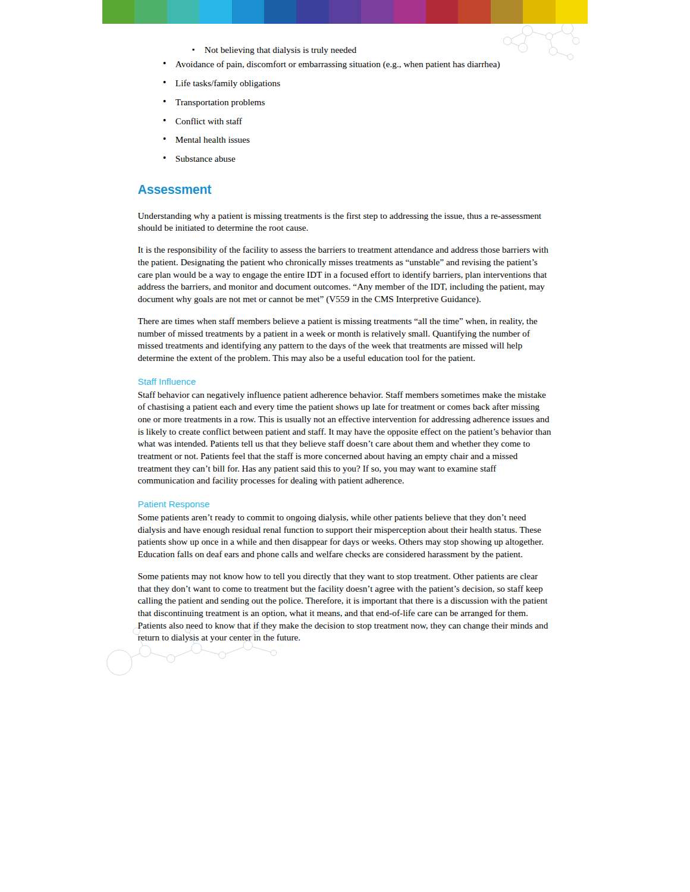Not believing that dialysis is truly needed
Avoidance of pain, discomfort or embarrassing situation (e.g., when patient has diarrhea)
Life tasks/family obligations
Transportation problems
Conflict with staff
Mental health issues
Substance abuse
Assessment
Understanding why a patient is missing treatments is the first step to addressing the issue, thus a re-assessment should be initiated to determine the root cause.
It is the responsibility of the facility to assess the barriers to treatment attendance and address those barriers with the patient. Designating the patient who chronically misses treatments as “unstable” and revising the patient’s care plan would be a way to engage the entire IDT in a focused effort to identify barriers, plan interventions that address the barriers, and monitor and document outcomes. “Any member of the IDT, including the patient, may document why goals are not met or cannot be met” (V559 in the CMS Interpretive Guidance).
There are times when staff members believe a patient is missing treatments “all the time” when, in reality, the number of missed treatments by a patient in a week or month is relatively small. Quantifying the number of missed treatments and identifying any pattern to the days of the week that treatments are missed will help determine the extent of the problem. This may also be a useful education tool for the patient.
Staff Influence
Staff behavior can negatively influence patient adherence behavior. Staff members sometimes make the mistake of chastising a patient each and every time the patient shows up late for treatment or comes back after missing one or more treatments in a row. This is usually not an effective intervention for addressing adherence issues and is likely to create conflict between patient and staff. It may have the opposite effect on the patient’s behavior than what was intended. Patients tell us that they believe staff doesn’t care about them and whether they come to treatment or not. Patients feel that the staff is more concerned about having an empty chair and a missed treatment they can’t bill for. Has any patient said this to you? If so, you may want to examine staff communication and facility processes for dealing with patient adherence.
Patient Response
Some patients aren’t ready to commit to ongoing dialysis, while other patients believe that they don’t need dialysis and have enough residual renal function to support their misperception about their health status. These patients show up once in a while and then disappear for days or weeks. Others may stop showing up altogether. Education falls on deaf ears and phone calls and welfare checks are considered harassment by the patient.
Some patients may not know how to tell you directly that they want to stop treatment. Other patients are clear that they don’t want to come to treatment but the facility doesn’t agree with the patient’s decision, so staff keep calling the patient and sending out the police. Therefore, it is important that there is a discussion with the patient that discontinuing treatment is an option, what it means, and that end-of-life care can be arranged for them. Patients also need to know that if they make the decision to stop treatment now, they can change their minds and return to dialysis at your center in the future.